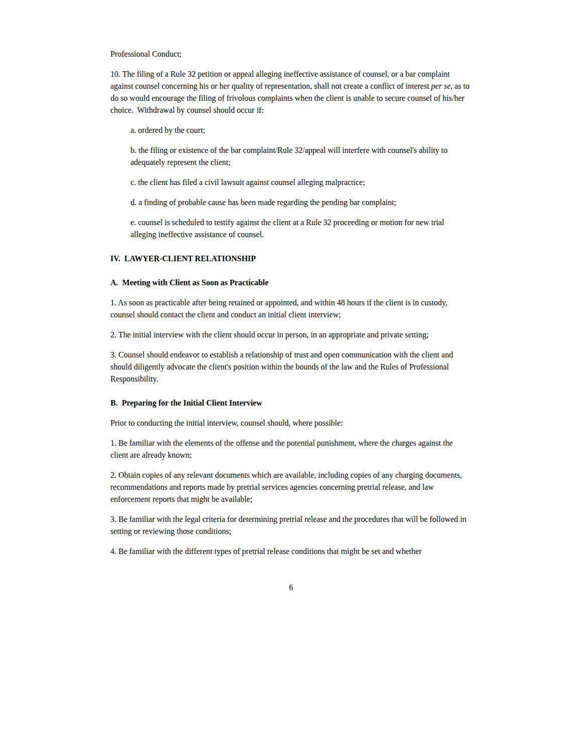Professional Conduct;
10. The filing of a Rule 32 petition or appeal alleging ineffective assistance of counsel, or a bar complaint against counsel concerning his or her quality of representation, shall not create a conflict of interest per se, as to do so would encourage the filing of frivolous complaints when the client is unable to secure counsel of his/her choice. Withdrawal by counsel should occur if:
a. ordered by the court;
b. the filing or existence of the bar complaint/Rule 32/appeal will interfere with counsel's ability to adequately represent the client;
c. the client has filed a civil lawsuit against counsel alleging malpractice;
d. a finding of probable cause has been made regarding the pending bar complaint;
e. counsel is scheduled to testify against the client at a Rule 32 proceeding or motion for new trial alleging ineffective assistance of counsel.
IV. LAWYER-CLIENT RELATIONSHIP
A. Meeting with Client as Soon as Practicable
1. As soon as practicable after being retained or appointed, and within 48 hours if the client is in custody, counsel should contact the client and conduct an initial client interview;
2. The initial interview with the client should occur in person, in an appropriate and private setting;
3. Counsel should endeavor to establish a relationship of trust and open communication with the client and should diligently advocate the client's position within the bounds of the law and the Rules of Professional Responsibility.
B. Preparing for the Initial Client Interview
Prior to conducting the initial interview, counsel should, where possible:
1. Be familiar with the elements of the offense and the potential punishment, where the charges against the client are already known;
2. Obtain copies of any relevant documents which are available, including copies of any charging documents, recommendations and reports made by pretrial services agencies concerning pretrial release, and law enforcement reports that might be available;
3. Be familiar with the legal criteria for determining pretrial release and the procedures that will be followed in setting or reviewing those conditions;
4. Be familiar with the different types of pretrial release conditions that might be set and whether
6